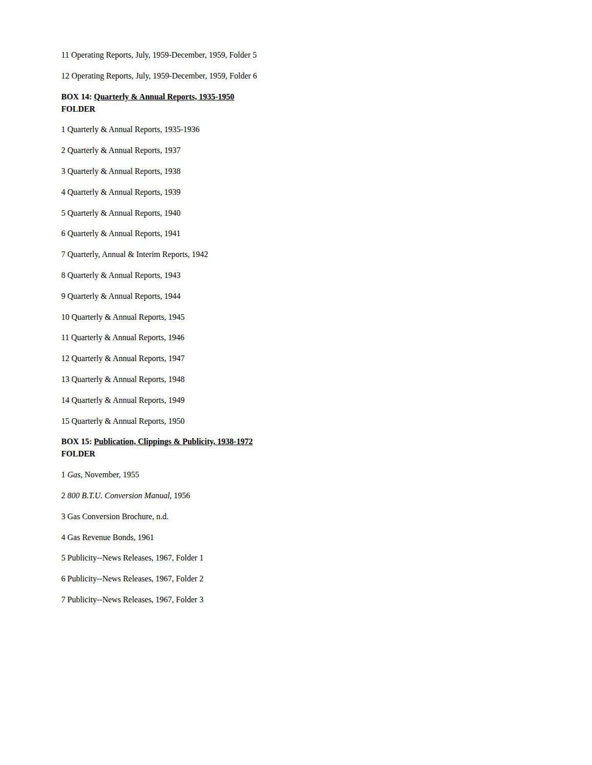11 Operating Reports, July, 1959-December, 1959, Folder 5
12 Operating Reports, July, 1959-December, 1959, Folder 6
BOX 14: Quarterly & Annual Reports, 1935-1950 FOLDER
1 Quarterly & Annual Reports, 1935-1936
2 Quarterly & Annual Reports, 1937
3 Quarterly & Annual Reports, 1938
4 Quarterly & Annual Reports, 1939
5 Quarterly & Annual Reports, 1940
6 Quarterly & Annual Reports, 1941
7 Quarterly, Annual & Interim Reports, 1942
8 Quarterly & Annual Reports, 1943
9 Quarterly & Annual Reports, 1944
10 Quarterly & Annual Reports, 1945
11 Quarterly & Annual Reports, 1946
12 Quarterly & Annual Reports, 1947
13 Quarterly & Annual Reports, 1948
14 Quarterly & Annual Reports, 1949
15 Quarterly & Annual Reports, 1950
BOX 15: Publication, Clippings & Publicity, 1938-1972 FOLDER
1 Gas, November, 1955
2 800 B.T.U. Conversion Manual, 1956
3 Gas Conversion Brochure, n.d.
4 Gas Revenue Bonds, 1961
5 Publicity--News Releases, 1967, Folder 1
6 Publicity--News Releases, 1967, Folder 2
7 Publicity--News Releases, 1967, Folder 3